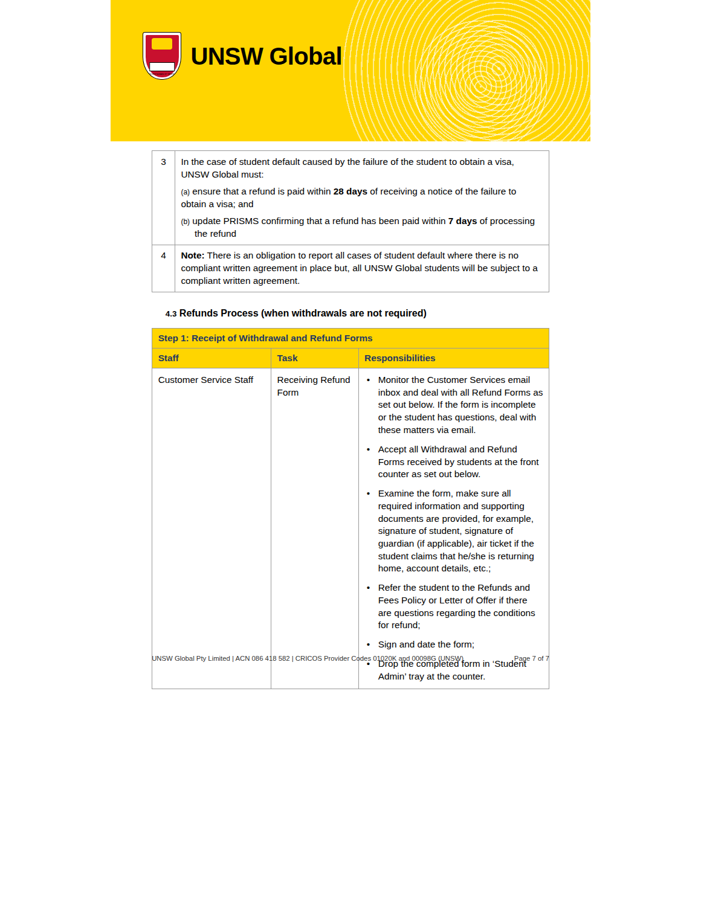SCIENTIA MANU ET MENTE
UNSW Global
| 3 | In the case of student default caused by the failure of the student to obtain a visa, UNSW Global must: (a) ensure that a refund is paid within 28 days of receiving a notice of the failure to obtain a visa; and (b) update PRISMS confirming that a refund has been paid within 7 days of processing the refund |
| 4 | Note: There is an obligation to report all cases of student default where there is no compliant written agreement in place but, all UNSW Global students will be subject to a compliant written agreement. |
4.3 Refunds Process (when withdrawals are not required)
| Step 1: Receipt of Withdrawal and Refund Forms |
| --- |
| Staff | Task | Responsibilities |
| Customer Service Staff | Receiving Refund Form | Monitor the Customer Services email inbox and deal with all Refund Forms as set out below. If the form is incomplete or the student has questions, deal with these matters via email. Accept all Withdrawal and Refund Forms received by students at the front counter as set out below. Examine the form, make sure all required information and supporting documents are provided, for example, signature of student, signature of guardian (if applicable), air ticket if the student claims that he/she is returning home, account details, etc.; Refer the student to the Refunds and Fees Policy or Letter of Offer if there are questions regarding the conditions for refund; Sign and date the form; Drop the completed form in ‘Student Admin’ tray at the counter. |
UNSW Global Pty Limited | ACN 086 418 582 | CRICOS Provider Codes 01020K and 00098G (UNSW)
Page 7 of 7